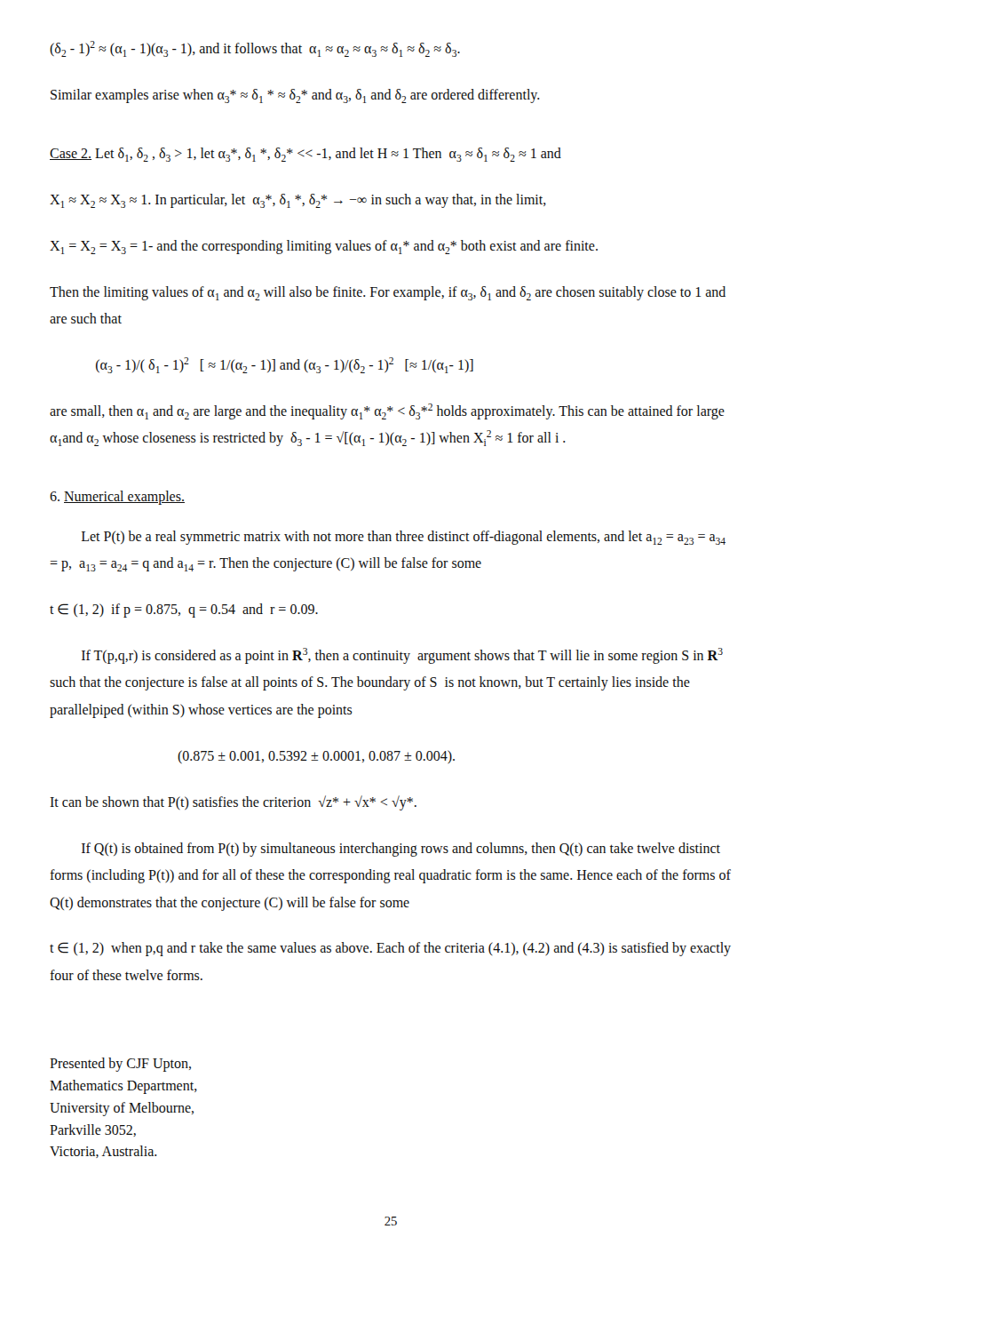(δ2 - 1)2 ≈ (α1 - 1)(α3 - 1), and it follows that α1 ≈ α2 ≈ α3 ≈ δ1 ≈ δ2 ≈ δ3.
Similar examples arise when α3* ≈ δ1 * ≈ δ2* and α3, δ1 and δ2 are ordered differently.
Case 2. Let δ1, δ2 , δ3 > 1, let α3*, δ1 *, δ2* << -1, and let H ≈ 1 Then α3 ≈ δ1 ≈ δ2 ≈ 1 and
X1 ≈ X2 ≈ X3 ≈ 1. In particular, let α3*, δ1 *, δ2* → −∞ in such a way that, in the limit,
X1 = X2 = X3 = 1- and the corresponding limiting values of α1* and α2* both exist and are finite.
Then the limiting values of α1 and α2 will also be finite. For example, if α3, δ1 and δ2 are chosen suitably close to 1 and are such that
(α3 - 1)/( δ1 - 1)2 [ ≈ 1/(α2 - 1)] and (α3 - 1)/(δ2 - 1)2 [≈ 1/(α1- 1)]
are small, then α1 and α2 are large and the inequality α1* α2* < δ3*2 holds approximately. This can be attained for large α1and α2 whose closeness is restricted by δ3 - 1 = √[(α1 - 1)(α2 - 1)] when Xi2 ≈ 1 for all i .
6. Numerical examples.
Let P(t) be a real symmetric matrix with not more than three distinct off-diagonal elements, and let a12 = a23 = a34 = p, a13 = a24 = q and a14 = r. Then the conjecture (C) will be false for some
t ∈ (1, 2) if p = 0.875, q = 0.54 and r = 0.09.
If T(p,q,r) is considered as a point in R3, then a continuity argument shows that T will lie in some region S in R3 such that the conjecture is false at all points of S. The boundary of S is not known, but T certainly lies inside the parallelpiped (within S) whose vertices are the points
(0.875 ± 0.001, 0.5392 ± 0.0001, 0.087 ± 0.004).
It can be shown that P(t) satisfies the criterion √z* + √x* < √y*.
If Q(t) is obtained from P(t) by simultaneous interchanging rows and columns, then Q(t) can take twelve distinct forms (including P(t)) and for all of these the corresponding real quadratic form is the same. Hence each of the forms of Q(t) demonstrates that the conjecture (C) will be false for some
t ∈ (1, 2) when p,q and r take the same values as above. Each of the criteria (4.1), (4.2) and (4.3) is satisfied by exactly four of these twelve forms.
Presented by CJF Upton,
Mathematics Department,
University of Melbourne,
Parkville 3052,
Victoria, Australia.
25